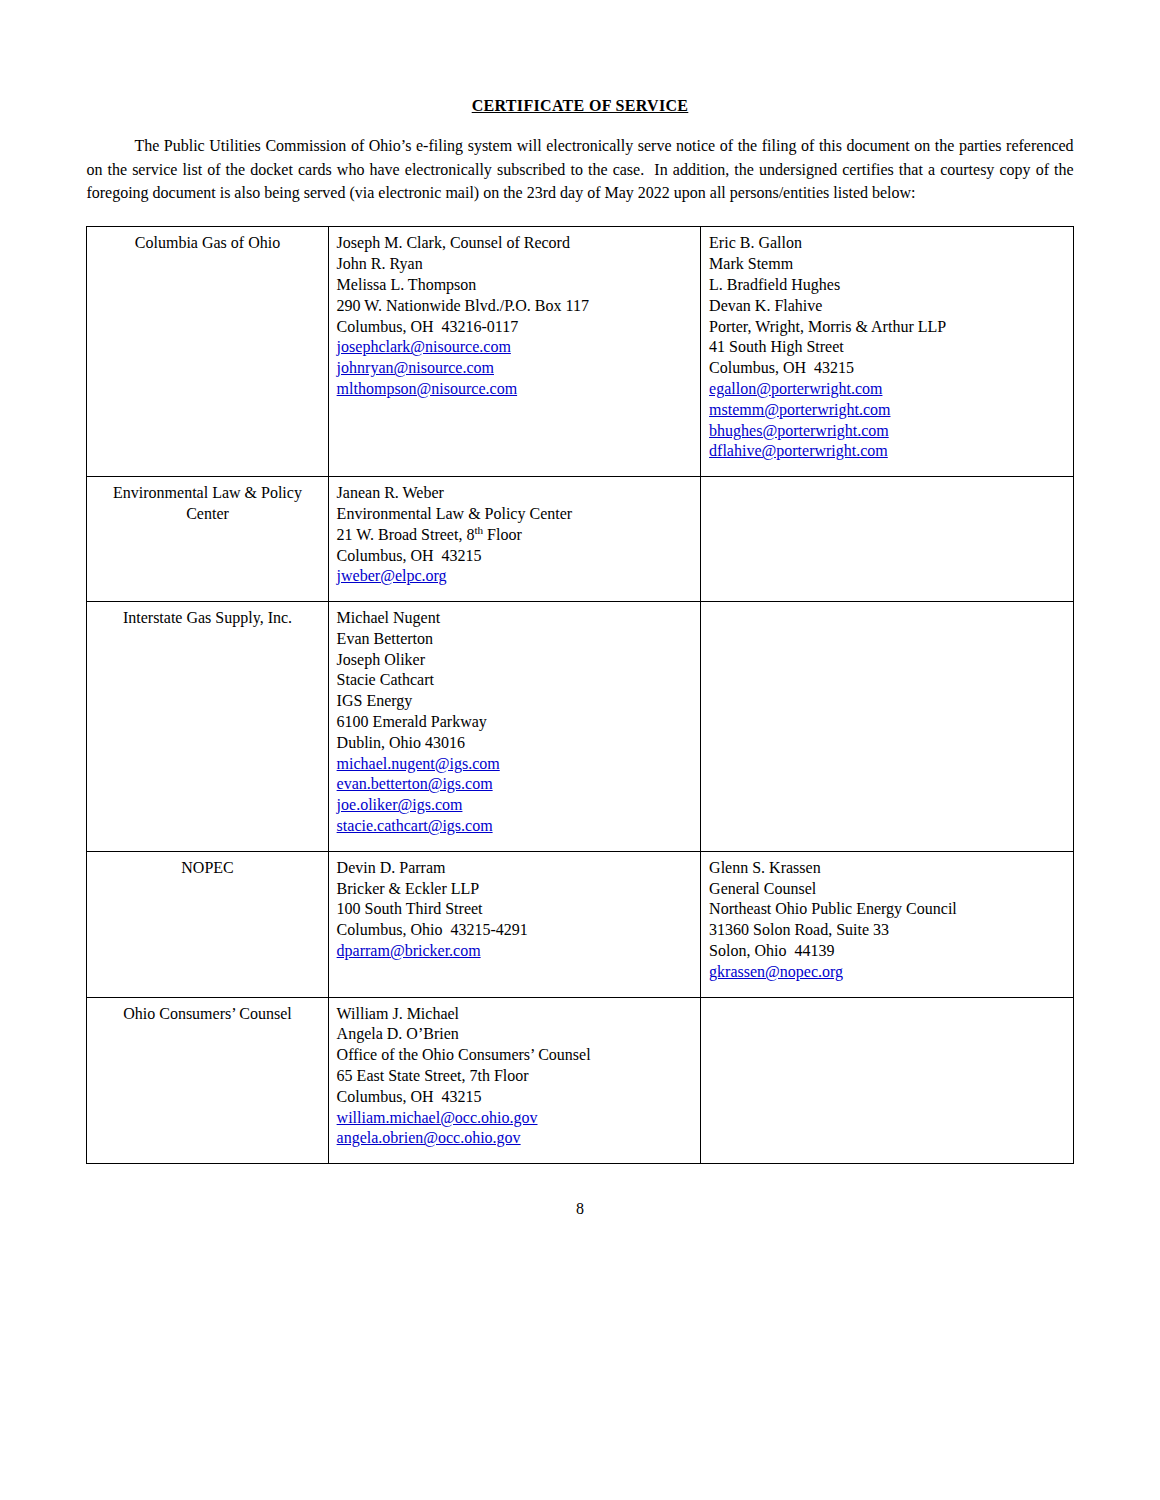CERTIFICATE OF SERVICE
The Public Utilities Commission of Ohio’s e-filing system will electronically serve notice of the filing of this document on the parties referenced on the service list of the docket cards who have electronically subscribed to the case. In addition, the undersigned certifies that a courtesy copy of the foregoing document is also being served (via electronic mail) on the 23rd day of May 2022 upon all persons/entities listed below:
| Columbia Gas of Ohio | Joseph M. Clark, Counsel of Record John R. Ryan Melissa L. Thompson 290 W. Nationwide Blvd./P.O. Box 117 Columbus, OH 43216-0117 josephclark@nisource.com johnryan@nisource.com mlthompson@nisource.com | Eric B. Gallon Mark Stemm L. Bradfield Hughes Devan K. Flahive Porter, Wright, Morris & Arthur LLP 41 South High Street Columbus, OH 43215 egallon@porterwright.com mstemm@porterwright.com bhughes@porterwright.com dflahive@porterwright.com |
| Environmental Law & Policy Center | Janean R. Weber Environmental Law & Policy Center 21 W. Broad Street, 8 th Floor Columbus, OH 43215 jweber@elpc.org | |
| Interstate Gas Supply, Inc. | Michael Nugent Evan Betterton Joseph Oliker Stacie Cathcart IGS Energy 6100 Emerald Parkway Dublin, Ohio 43016 michael.nugent@igs.com evan.betterton@igs.com joe.oliker@igs.com stacie.cathcart@igs.com | |
| NOPEC | Devin D. Parram Bricker & Eckler LLP 100 South Third Street Columbus, Ohio 43215-4291 dparram@bricker.com | Glenn S. Krassen General Counsel Northeast Ohio Public Energy Council 31360 Solon Road, Suite 33 Solon, Ohio 44139 gkrassen@nopec.org |
| Ohio Consumers’ Counsel | William J. Michael Angela D. O’Brien Office of the Ohio Consumers’ Counsel 65 East State Street, 7th Floor Columbus, OH 43215 william.michael@occ.ohio.gov angela.obrien@occ.ohio.gov | |
8